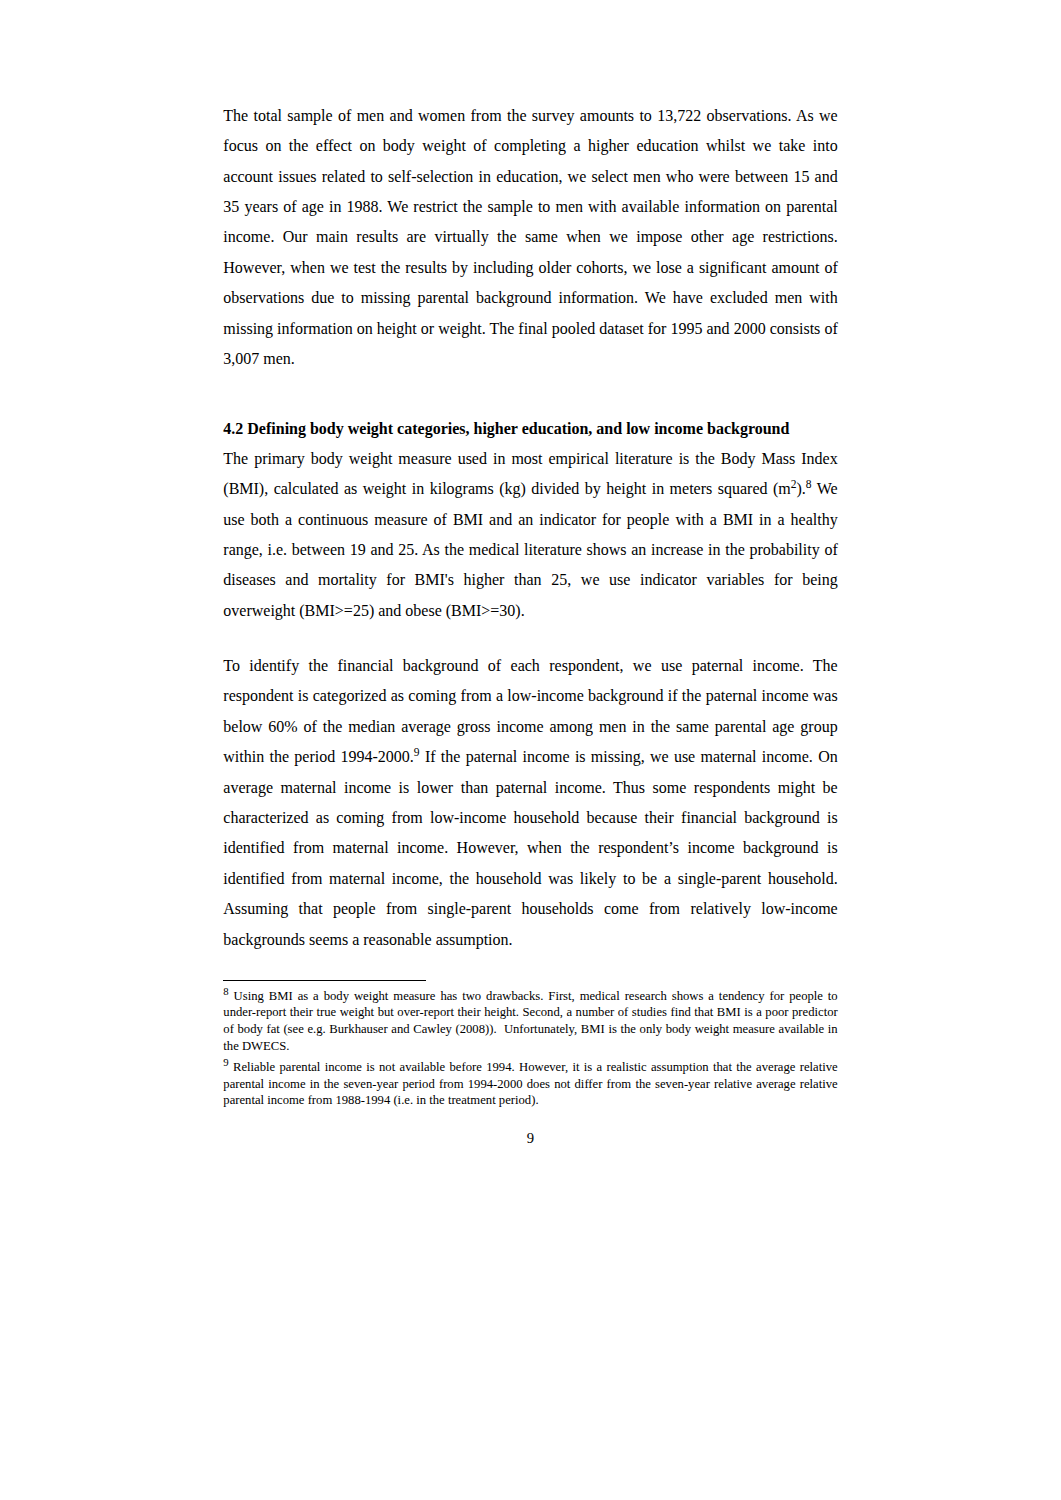The total sample of men and women from the survey amounts to 13,722 observations. As we focus on the effect on body weight of completing a higher education whilst we take into account issues related to self-selection in education, we select men who were between 15 and 35 years of age in 1988. We restrict the sample to men with available information on parental income. Our main results are virtually the same when we impose other age restrictions. However, when we test the results by including older cohorts, we lose a significant amount of observations due to missing parental background information. We have excluded men with missing information on height or weight. The final pooled dataset for 1995 and 2000 consists of 3,007 men.
4.2 Defining body weight categories, higher education, and low income background
The primary body weight measure used in most empirical literature is the Body Mass Index (BMI), calculated as weight in kilograms (kg) divided by height in meters squared (m2).8 We use both a continuous measure of BMI and an indicator for people with a BMI in a healthy range, i.e. between 19 and 25. As the medical literature shows an increase in the probability of diseases and mortality for BMI's higher than 25, we use indicator variables for being overweight (BMI>=25) and obese (BMI>=30).
To identify the financial background of each respondent, we use paternal income. The respondent is categorized as coming from a low-income background if the paternal income was below 60% of the median average gross income among men in the same parental age group within the period 1994-2000.9 If the paternal income is missing, we use maternal income. On average maternal income is lower than paternal income. Thus some respondents might be characterized as coming from low-income household because their financial background is identified from maternal income. However, when the respondent’s income background is identified from maternal income, the household was likely to be a single-parent household. Assuming that people from single-parent households come from relatively low-income backgrounds seems a reasonable assumption.
8 Using BMI as a body weight measure has two drawbacks. First, medical research shows a tendency for people to under-report their true weight but over-report their height. Second, a number of studies find that BMI is a poor predictor of body fat (see e.g. Burkhauser and Cawley (2008)). Unfortunately, BMI is the only body weight measure available in the DWECS.
9 Reliable parental income is not available before 1994. However, it is a realistic assumption that the average relative parental income in the seven-year period from 1994-2000 does not differ from the seven-year relative average relative parental income from 1988-1994 (i.e. in the treatment period).
9